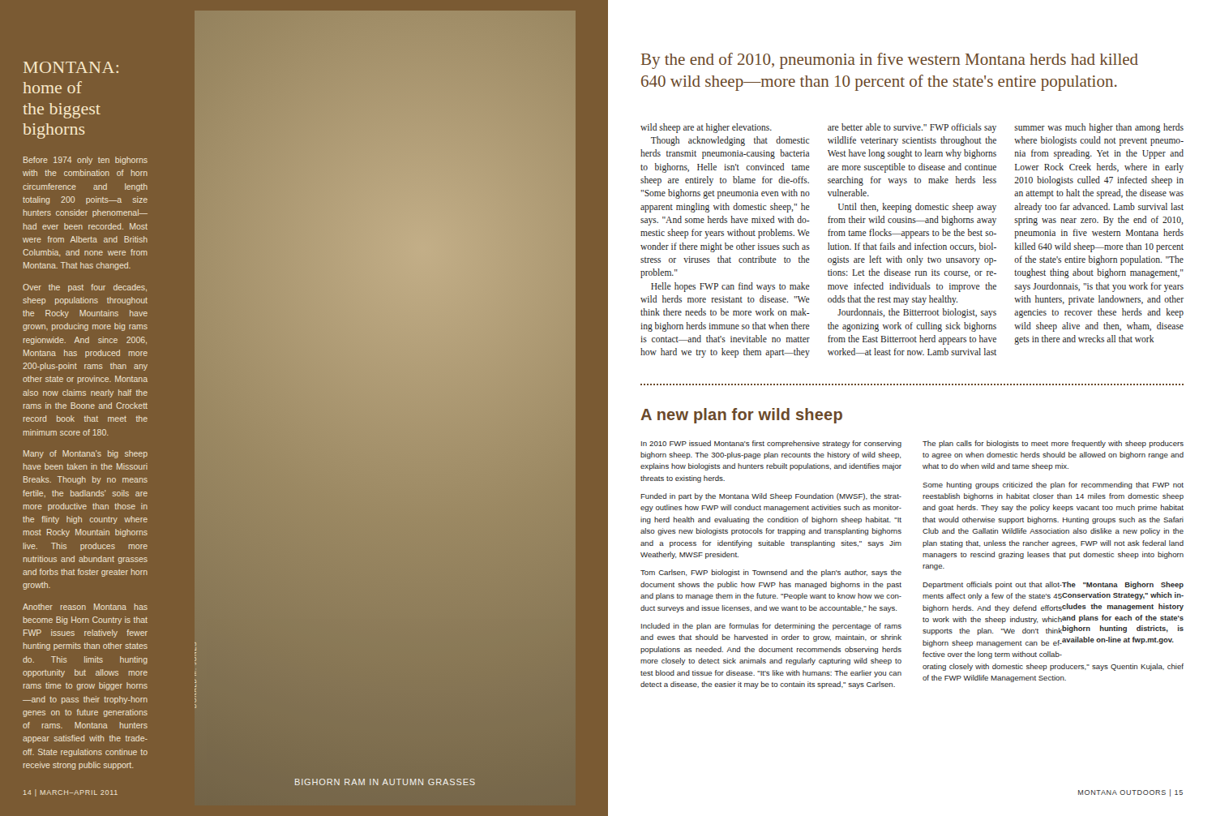MONTANA:
home of
the biggest
bighorns
Before 1974 only ten bighorns with the combination of horn circumference and length totaling 200 points—a size hunters consider phenomenal—had ever been recorded. Most were from Alberta and British Columbia, and none were from Montana. That has changed.
Over the past four decades, sheep populations throughout the Rocky Mountains have grown, producing more big rams regionwide. And since 2006, Montana has produced more 200-plus-point rams than any other state or province. Montana also now claims nearly half the rams in the Boone and Crockett record book that meet the minimum score of 180.
Many of Montana's big sheep have been taken in the Missouri Breaks. Though by no means fertile, the badlands' soils are more productive than those in the flinty high country where most Rocky Mountain bighorns live. This produces more nutritious and abundant grasses and forbs that foster greater horn growth.
Another reason Montana has become Big Horn Country is that FWP issues relatively fewer hunting permits than other states do. This limits hunting opportunity but allows more rams time to grow bigger horns—and to pass their trophy-horn genes on to future generations of rams. Montana hunters appear satisfied with the trade-off. State regulations continue to receive strong public support.
Bighorn ram in autumn grasses
DONALD M. JONES
14 | MARCH–APRIL 2011
By the end of 2010, pneumonia in five western Montana herds had killed 640 wild sheep—more than 10 percent of the state's entire population.
wild sheep are at higher elevations.
Though acknowledging that domestic herds transmit pneumonia-causing bacteria to bighorns, Helle isn't convinced tame sheep are entirely to blame for die-offs. "Some bighorns get pneumonia even with no apparent mingling with domestic sheep," he says. "And some herds have mixed with domestic sheep for years without problems. We wonder if there might be other issues such as stress or viruses that contribute to the problem."
Helle hopes FWP can find ways to make wild herds more resistant to disease. "We think there needs to be more work on making bighorn herds immune so that when there is contact—and that's inevitable no matter how hard we try to keep them apart—they are better able to survive." FWP officials say wildlife veterinary scientists throughout the West have long sought to learn why bighorns are more susceptible to disease and continue searching for ways to make herds less vulnerable.
Until then, keeping domestic sheep away from their wild cousins—and bighorns away from tame flocks—appears to be the best solution. If that fails and infection occurs, biologists are left with only two unsavory options: Let the disease run its course, or remove infected individuals to improve the odds that the rest may stay healthy.
Jourdonnais, the Bitterroot biologist, says the agonizing work of culling sick bighorns from the East Bitterroot herd appears to have worked—at least for now. Lamb survival last summer was much higher than among herds where biologists could not prevent pneumonia from spreading. Yet in the Upper and Lower Rock Creek herds, where in early 2010 biologists culled 47 infected sheep in an attempt to halt the spread, the disease was already too far advanced. Lamb survival last spring was near zero. By the end of 2010, pneumonia in five western Montana herds killed 640 wild sheep—more than 10 percent of the state's entire bighorn population. "The toughest thing about bighorn management," says Jourdonnais, "is that you work for years with hunters, private landowners, and other agencies to recover these herds and keep wild sheep alive and then, wham, disease gets in there and wrecks all that work
A new plan for wild sheep
In 2010 FWP issued Montana's first comprehensive strategy for conserving bighorn sheep. The 300-plus-page plan recounts the history of wild sheep, explains how biologists and hunters rebuilt populations, and identifies major threats to existing herds.
Funded in part by the Montana Wild Sheep Foundation (MWSF), the strategy outlines how FWP will conduct management activities such as monitoring herd health and evaluating the condition of bighorn sheep habitat. "It also gives new biologists protocols for trapping and transplanting bighorns and a process for identifying suitable transplanting sites," says Jim Weatherly, MWSF president.
Tom Carlsen, FWP biologist in Townsend and the plan's author, says the document shows the public how FWP has managed bighorns in the past and plans to manage them in the future. "People want to know how we conduct surveys and issue licenses, and we want to be accountable," he says.
Included in the plan are formulas for determining the percentage of rams and ewes that should be harvested in order to grow, maintain, or shrink populations as needed. And the document recommends observing herds more closely to detect sick animals and regularly capturing wild sheep to test blood and tissue for disease. "It's like with humans: The earlier you can detect a disease, the easier it may be to contain its spread," says Carlsen.
The plan calls for biologists to meet more frequently with sheep producers to agree on when domestic herds should be allowed on bighorn range and what to do when wild and tame sheep mix.
Some hunting groups criticized the plan for recommending that FWP not reestablish bighorns in habitat closer than 14 miles from domestic sheep and goat herds. They say the policy keeps vacant too much prime habitat that would otherwise support bighorns. Hunting groups such as the Safari Club and the Gallatin Wildlife Association also dislike a new policy in the plan stating that, unless the rancher agrees, FWP will not ask federal land managers to rescind grazing leases that put domestic sheep into bighorn range.
The "Montana Bighorn Sheep Conservation Strategy," which includes the management history and plans for each of the state's bighorn hunting districts, is available on-line at fwp.mt.gov.
Department officials point out that allotments affect only a few of the state's 45 bighorn herds. And they defend efforts to work with the sheep industry, which supports the plan. "We don't think bighorn sheep management can be effective over the long term without collaborating closely with domestic sheep producers," says Quentin Kujala, chief of the FWP Wildlife Management Section.
MONTANA OUTDOORS | 15